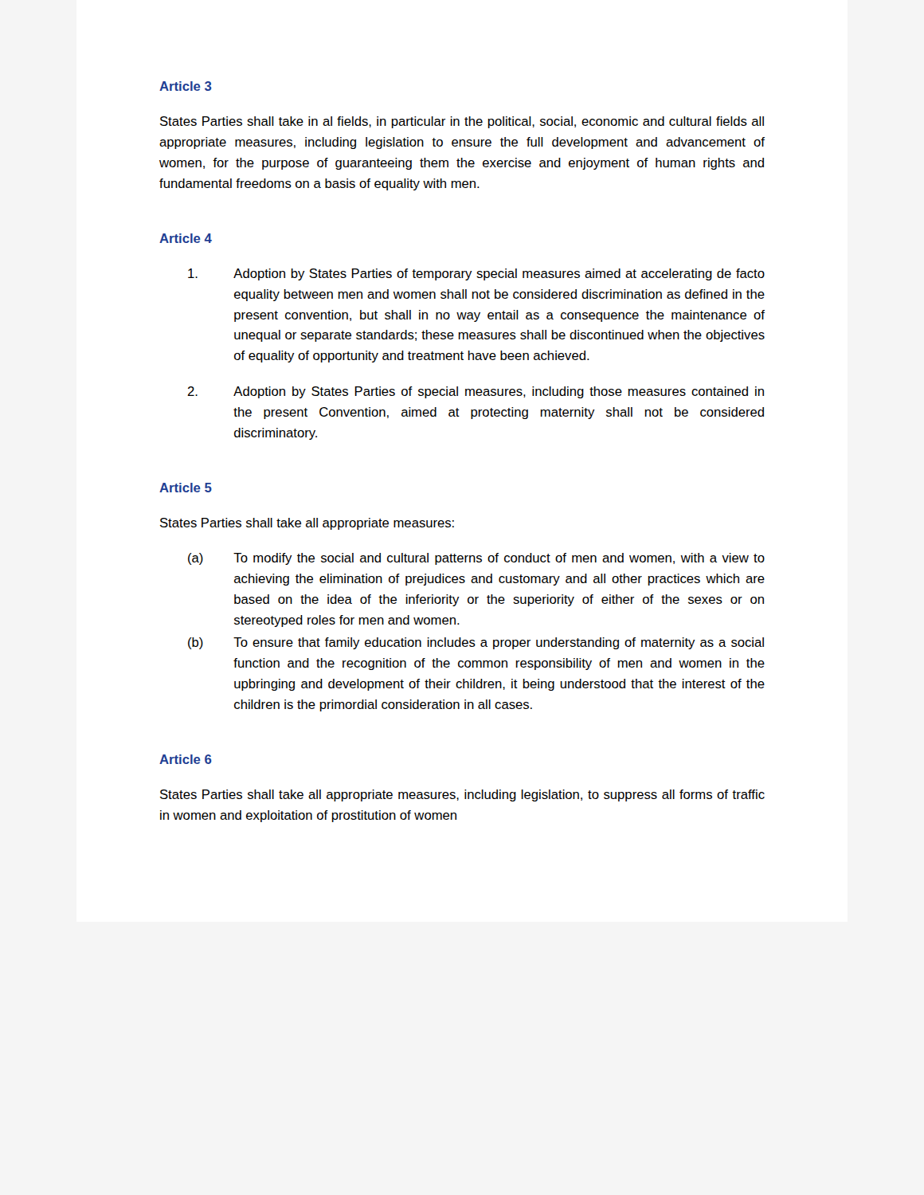Article 3
States Parties shall take in al fields, in particular in the political, social, economic and cultural fields all appropriate measures, including legislation to ensure the full development and advancement of women, for the purpose of guaranteeing them the exercise and enjoyment of human rights and fundamental freedoms on a basis of equality with men.
Article 4
1. Adoption by States Parties of temporary special measures aimed at accelerating de facto equality between men and women shall not be considered discrimination as defined in the present convention, but shall in no way entail as a consequence the maintenance of unequal or separate standards; these measures shall be discontinued when the objectives of equality of opportunity and treatment have been achieved.
2. Adoption by States Parties of special measures, including those measures contained in the present Convention, aimed at protecting maternity shall not be considered discriminatory.
Article 5
States Parties shall take all appropriate measures:
(a) To modify the social and cultural patterns of conduct of men and women, with a view to achieving the elimination of prejudices and customary and all other practices which are based on the idea of the inferiority or the superiority of either of the sexes or on stereotyped roles for men and women.
(b) To ensure that family education includes a proper understanding of maternity as a social function and the recognition of the common responsibility of men and women in the upbringing and development of their children, it being understood that the interest of the children is the primordial consideration in all cases.
Article 6
States Parties shall take all appropriate measures, including legislation, to suppress all forms of traffic in women and exploitation of prostitution of women